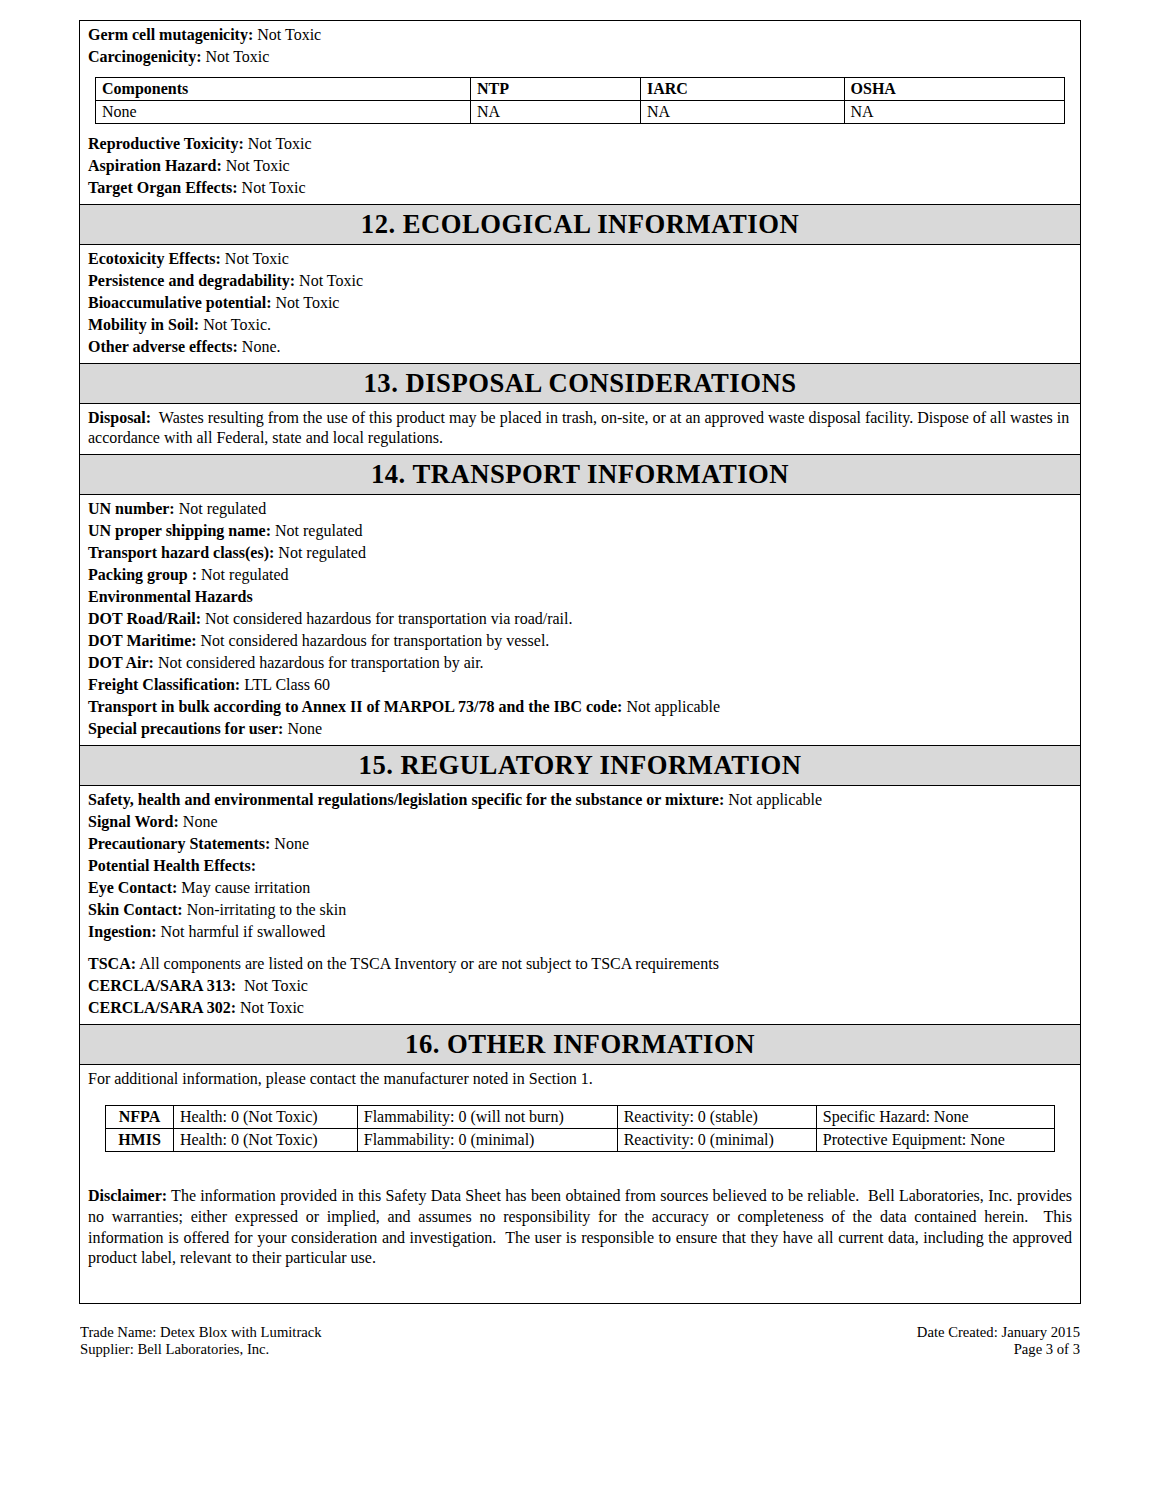Germ cell mutagenicity: Not Toxic
Carcinogenicity: Not Toxic
| Components | NTP | IARC | OSHA |
| --- | --- | --- | --- |
| None | NA | NA | NA |
Reproductive Toxicity: Not Toxic
Aspiration Hazard: Not Toxic
Target Organ Effects: Not Toxic
12. ECOLOGICAL INFORMATION
Ecotoxicity Effects: Not Toxic
Persistence and degradability: Not Toxic
Bioaccumulative potential: Not Toxic
Mobility in Soil: Not Toxic.
Other adverse effects: None.
13. DISPOSAL CONSIDERATIONS
Disposal: Wastes resulting from the use of this product may be placed in trash, on-site, or at an approved waste disposal facility. Dispose of all wastes in accordance with all Federal, state and local regulations.
14. TRANSPORT INFORMATION
UN number: Not regulated
UN proper shipping name: Not regulated
Transport hazard class(es): Not regulated
Packing group : Not regulated
Environmental Hazards
DOT Road/Rail: Not considered hazardous for transportation via road/rail.
DOT Maritime: Not considered hazardous for transportation by vessel.
DOT Air: Not considered hazardous for transportation by air.
Freight Classification: LTL Class 60
Transport in bulk according to Annex II of MARPOL 73/78 and the IBC code: Not applicable
Special precautions for user: None
15. REGULATORY INFORMATION
Safety, health and environmental regulations/legislation specific for the substance or mixture: Not applicable
Signal Word: None
Precautionary Statements: None
Potential Health Effects:
Eye Contact: May cause irritation
Skin Contact: Non-irritating to the skin
Ingestion: Not harmful if swallowed
TSCA: All components are listed on the TSCA Inventory or are not subject to TSCA requirements
CERCLA/SARA 313: Not Toxic
CERCLA/SARA 302: Not Toxic
16. OTHER INFORMATION
For additional information, please contact the manufacturer noted in Section 1.
| NFPA | Health: 0 (Not Toxic) | Flammability: 0 (will not burn) | Reactivity: 0 (stable) | Specific Hazard: None |
| HMIS | Health: 0 (Not Toxic) | Flammability: 0 (minimal) | Reactivity: 0 (minimal) | Protective Equipment: None |
Disclaimer: The information provided in this Safety Data Sheet has been obtained from sources believed to be reliable. Bell Laboratories, Inc. provides no warranties; either expressed or implied, and assumes no responsibility for the accuracy or completeness of the data contained herein. This information is offered for your consideration and investigation. The user is responsible to ensure that they have all current data, including the approved product label, relevant to their particular use.
Trade Name: Detex Blox with Lumitrack
Supplier: Bell Laboratories, Inc.
Date Created: January 2015
Page 3 of 3